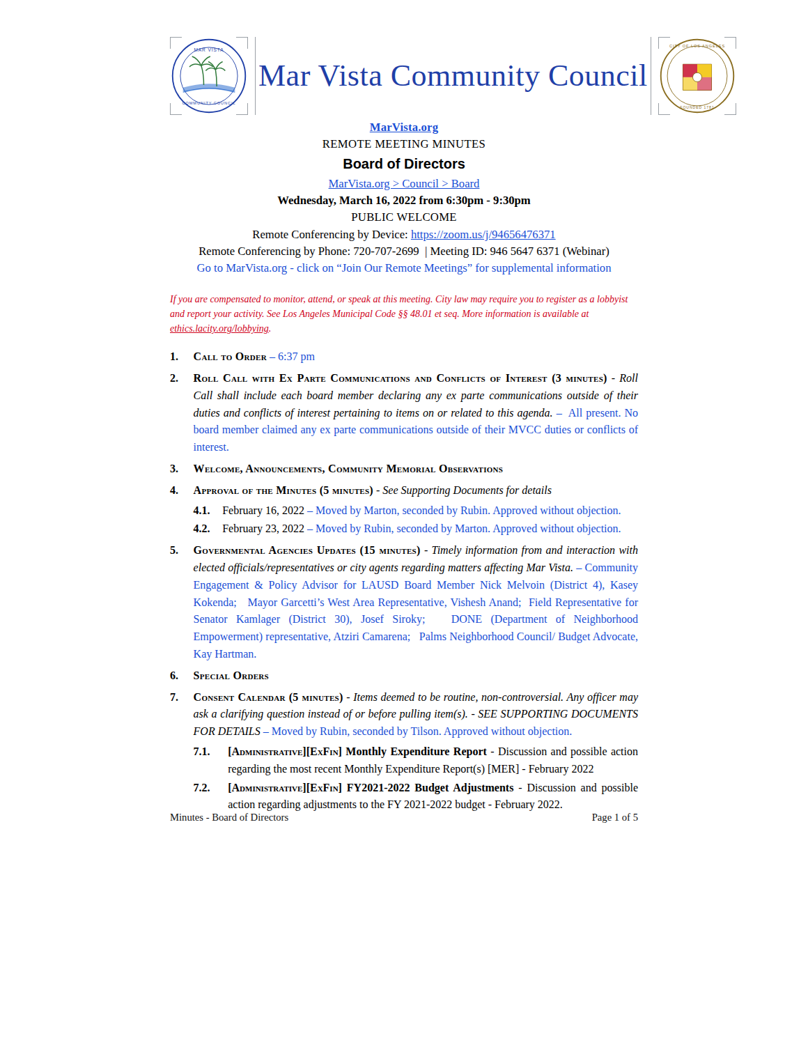MAR VISTA COMMUNITY COUNCIL
Mar Vista Community Council
CITY OF LOS ANGELES FOUNDED 1781
MarVista.org
REMOTE MEETING MINUTES
Board of Directors
MarVista.org > Council > Board
Wednesday, March 16, 2022 from 6:30pm - 9:30pm
PUBLIC WELCOME
Remote Conferencing by Device: https://zoom.us/j/94656476371
Remote Conferencing by Phone: 720-707-2699 | Meeting ID: 946 5647 6371 (Webinar)
Go to MarVista.org - click on “Join Our Remote Meetings” for supplemental information
If you are compensated to monitor, attend, or speak at this meeting. City law may require you to register as a lobbyist and report your activity. See Los Angeles Municipal Code §§ 48.01 et seq. More information is available at ethics.lacity.org/lobbying.
Call to Order – 6:37 pm
Roll Call with Ex Parte Communications and Conflicts of Interest (3 minutes) - Roll Call shall include each board member declaring any ex parte communications outside of their duties and conflicts of interest pertaining to items on or related to this agenda. – All present. No board member claimed any ex parte communications outside of their MVCC duties or conflicts of interest.
Welcome, Announcements, Community Memorial Observations
Approval of the Minutes (5 minutes) - See Supporting Documents for details
4.1. February 16, 2022 – Moved by Marton, seconded by Rubin. Approved without objection.
4.2. February 23, 2022 – Moved by Rubin, seconded by Marton. Approved without objection.
Governmental Agencies Updates (15 minutes) - Timely information from and interaction with elected officials/representatives or city agents regarding matters affecting Mar Vista. – Community Engagement & Policy Advisor for LAUSD Board Member Nick Melvoin (District 4), Kasey Kokenda; Mayor Garcetti’s West Area Representative, Vishesh Anand; Field Representative for Senator Kamlager (District 30), Josef Siroky; DONE (Department of Neighborhood Empowerment) representative, Atziri Camarena; Palms Neighborhood Council/ Budget Advocate, Kay Hartman.
Special Orders
Consent Calendar (5 minutes) - Items deemed to be routine, non-controversial. Any officer may ask a clarifying question instead of or before pulling item(s). - SEE SUPPORTING DOCUMENTS FOR DETAILS – Moved by Rubin, seconded by Tilson. Approved without objection.
7.1.[Administrative][ExFin] Monthly Expenditure Report - Discussion and possible action regarding the most recent Monthly Expenditure Report(s) [MER] - February 2022
7.2.[Administrative][ExFin] FY2021-2022 Budget Adjustments - Discussion and possible action regarding adjustments to the FY 2021-2022 budget - February 2022.
Minutes - Board of Directors
Page 1 of 5